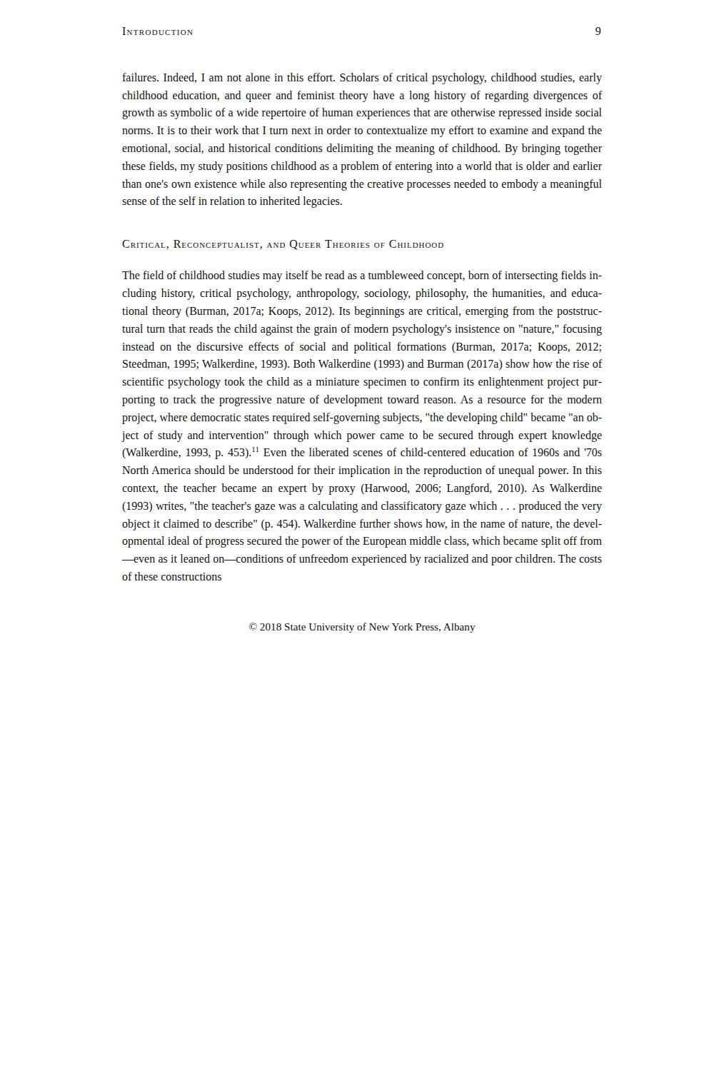Introduction 9
failures. Indeed, I am not alone in this effort. Scholars of critical psychology, childhood studies, early childhood education, and queer and feminist theory have a long history of regarding divergences of growth as symbolic of a wide repertoire of human experiences that are otherwise repressed inside social norms. It is to their work that I turn next in order to contextualize my effort to examine and expand the emotional, social, and historical conditions delimiting the meaning of childhood. By bringing together these fields, my study positions childhood as a problem of entering into a world that is older and earlier than one's own existence while also representing the creative processes needed to embody a meaningful sense of the self in relation to inherited legacies.
Critical, Reconceptualist, and Queer Theories of Childhood
The field of childhood studies may itself be read as a tumbleweed concept, born of intersecting fields including history, critical psychology, anthropology, sociology, philosophy, the humanities, and educational theory (Burman, 2017a; Koops, 2012). Its beginnings are critical, emerging from the poststructural turn that reads the child against the grain of modern psychology's insistence on "nature," focusing instead on the discursive effects of social and political formations (Burman, 2017a; Koops, 2012; Steedman, 1995; Walkerdine, 1993). Both Walkerdine (1993) and Burman (2017a) show how the rise of scientific psychology took the child as a miniature specimen to confirm its enlightenment project purporting to track the progressive nature of development toward reason. As a resource for the modern project, where democratic states required self-governing subjects, "the developing child" became "an object of study and intervention" through which power came to be secured through expert knowledge (Walkerdine, 1993, p. 453).11 Even the liberated scenes of child-centered education of 1960s and '70s North America should be understood for their implication in the reproduction of unequal power. In this context, the teacher became an expert by proxy (Harwood, 2006; Langford, 2010). As Walkerdine (1993) writes, "the teacher's gaze was a calculating and classificatory gaze which . . . produced the very object it claimed to describe" (p. 454). Walkerdine further shows how, in the name of nature, the developmental ideal of progress secured the power of the European middle class, which became split off from—even as it leaned on—conditions of unfreedom experienced by racialized and poor children. The costs of these constructions
© 2018 State University of New York Press, Albany